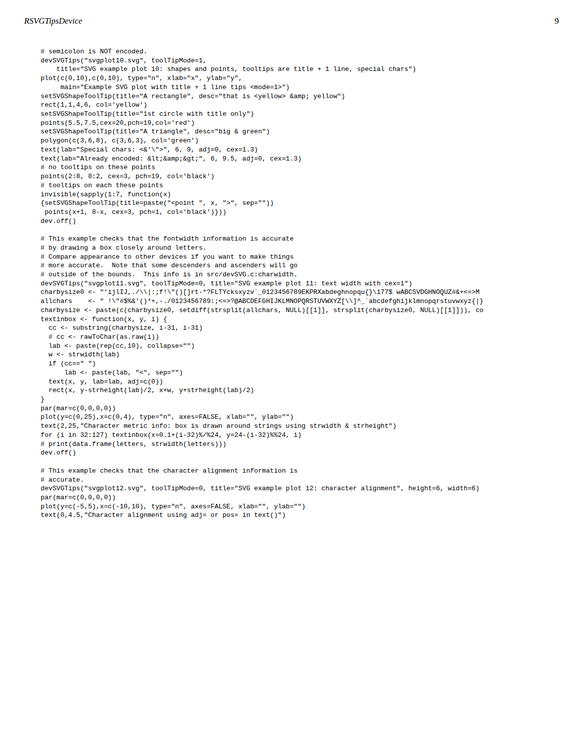RSVGTipsDevice 9
# semicolon is NOT encoded.
devSVGTips("svgplot10.svg", toolTipMode=1,
    title="SVG example plot 10: shapes and points, tooltips are title + 1 line, special chars")
plot(c(0,10),c(0,10), type="n", xlab="x", ylab="y",
     main="Example SVG plot with title + 1 line tips <mode=1>")
setSVGShapeToolTip(title="A rectangle", desc="that is <yellow> &amp; yellow")
rect(1,1,4,6, col='yellow')
setSVGShapeToolTip(title="1st circle with title only")
points(5.5,7.5,cex=20,pch=19,col='red')
setSVGShapeToolTip(title="A triangle", desc="big & green")
polygon(c(3,6,8), c(3,6,3), col='green')
text(lab="Special chars: <&'\">", 6, 9, adj=0, cex=1.3)
text(lab="Already encoded: &lt;&amp;&gt;", 6, 9.5, adj=0, cex=1.3)
# no tooltips on these points
points(2:8, 8:2, cex=3, pch=19, col='black')
# tooltips on each these points
invisible(sapply(1:7, function(x)
{setSVGShapeToolTip(title=paste("<point ", x, ">", sep=""))
 points(x+1, 8-x, cex=3, pch=1, col='black')}))
dev.off()

# This example checks that the fontwidth information is accurate
# by drawing a box closely around letters.
# Compare appearance to other devices if you want to make things
# more accurate.  Note that some descenders and ascenders will go
# outside of the bounds.  This info is in src/devSVG.c:charwidth.
devSVGTips("svgplot11.svg", toolTipMode=0, title="SVG example plot 11: text width with cex=1")
charbysize0 <- "'ijlIJ,./\\|:;f!\"()[]rt-*?FLTYcksxyzv`_0123456789EKPRXabdeghnopqu{}\177$ wABCSVDGHNOQUZ#&+<=>M
allchars    <- " !\"#$%&'()*+,-./0123456789:;<=>?@ABCDEFGHIJKLMNOPQRSTUVWXYZ[\\]^_`abcdefghijklmnopqrstuvwxyz{|}
charbysize <- paste(c(charbysize0, setdiff(strsplit(allchars, NULL)[[1]], strsplit(charbysize0, NULL)[[1]])), co
textinbox <- function(x, y, i) {
  cc <- substring(charbysize, i-31, i-31)
  # cc <- rawToChar(as.raw(i))
  lab <- paste(rep(cc,10), collapse="")
  w <- strwidth(lab)
  if (cc==" ")
      lab <- paste(lab, "<", sep="")
  text(x, y, lab=lab, adj=c(0))
  rect(x, y-strheight(lab)/2, x+w, y+strheight(lab)/2)
}
par(mar=c(0,0,0,0))
plot(y=c(0,25),x=c(0,4), type="n", axes=FALSE, xlab="", ylab="")
text(2,25,"Character metric info: box is drawn around strings using strwidth & strheight")
for (i in 32:127) textinbox(x=0.1+(i-32)%/%24, y=24-(i-32)%%24, i)
# print(data.frame(letters, strwidth(letters)))
dev.off()

# This example checks that the character alignment information is
# accurate.
devSVGTips("svgplot12.svg", toolTipMode=0, title="SVG example plot 12: character alignment", height=6, width=6)
par(mar=c(0,0,0,0))
plot(y=c(-5,5),x=c(-10,10), type="n", axes=FALSE, xlab="", ylab="")
text(0,4.5,"Character alignment using adj= or pos= in text()")